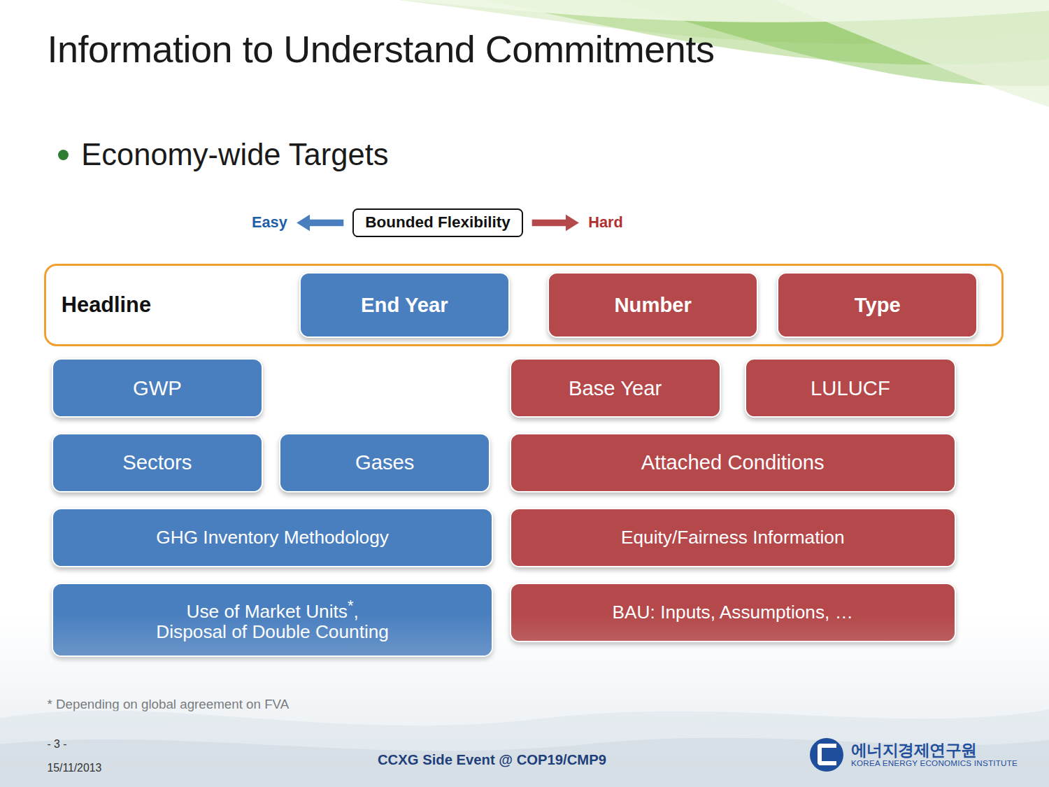Information to Understand Commitments
Economy-wide Targets
Easy Bounded Flexibility Hard
Headline
End Year
Number
Type
GWP
Base Year
LULUCF
Sectors
Gases
Attached Conditions
GHG Inventory Methodology
Equity/Fairness Information
Use of Market Units*, Disposal of Double Counting
BAU: Inputs, Assumptions, …
* Depending on global agreement on FVA
- 3 -
15/11/2013
CCXG Side Event @ COP19/CMP9
에너지경제연구원
KOREA ENERGY ECONOMICS INSTITUTE